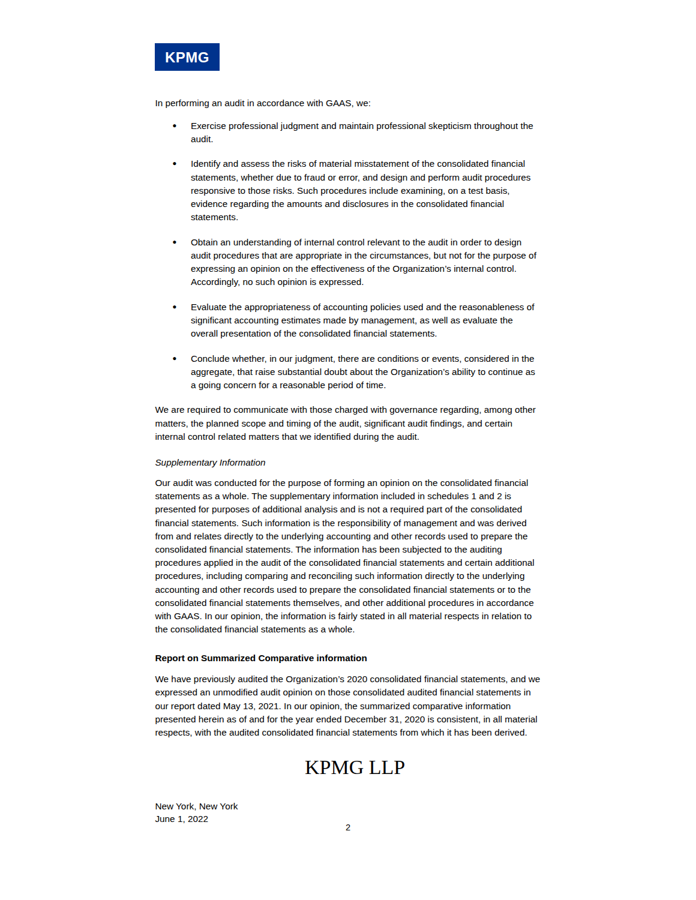KPMG
In performing an audit in accordance with GAAS, we:
Exercise professional judgment and maintain professional skepticism throughout the audit.
Identify and assess the risks of material misstatement of the consolidated financial statements, whether due to fraud or error, and design and perform audit procedures responsive to those risks. Such procedures include examining, on a test basis, evidence regarding the amounts and disclosures in the consolidated financial statements.
Obtain an understanding of internal control relevant to the audit in order to design audit procedures that are appropriate in the circumstances, but not for the purpose of expressing an opinion on the effectiveness of the Organization’s internal control. Accordingly, no such opinion is expressed.
Evaluate the appropriateness of accounting policies used and the reasonableness of significant accounting estimates made by management, as well as evaluate the overall presentation of the consolidated financial statements.
Conclude whether, in our judgment, there are conditions or events, considered in the aggregate, that raise substantial doubt about the Organization’s ability to continue as a going concern for a reasonable period of time.
We are required to communicate with those charged with governance regarding, among other matters, the planned scope and timing of the audit, significant audit findings, and certain internal control related matters that we identified during the audit.
Supplementary Information
Our audit was conducted for the purpose of forming an opinion on the consolidated financial statements as a whole. The supplementary information included in schedules 1 and 2 is presented for purposes of additional analysis and is not a required part of the consolidated financial statements. Such information is the responsibility of management and was derived from and relates directly to the underlying accounting and other records used to prepare the consolidated financial statements. The information has been subjected to the auditing procedures applied in the audit of the consolidated financial statements and certain additional procedures, including comparing and reconciling such information directly to the underlying accounting and other records used to prepare the consolidated financial statements or to the consolidated financial statements themselves, and other additional procedures in accordance with GAAS. In our opinion, the information is fairly stated in all material respects in relation to the consolidated financial statements as a whole.
Report on Summarized Comparative information
We have previously audited the Organization’s 2020 consolidated financial statements, and we expressed an unmodified audit opinion on those consolidated audited financial statements in our report dated May 13, 2021. In our opinion, the summarized comparative information presented herein as of and for the year ended December 31, 2020 is consistent, in all material respects, with the audited consolidated financial statements from which it has been derived.
KPMG LLP
New York, New York
June 1, 2022
2